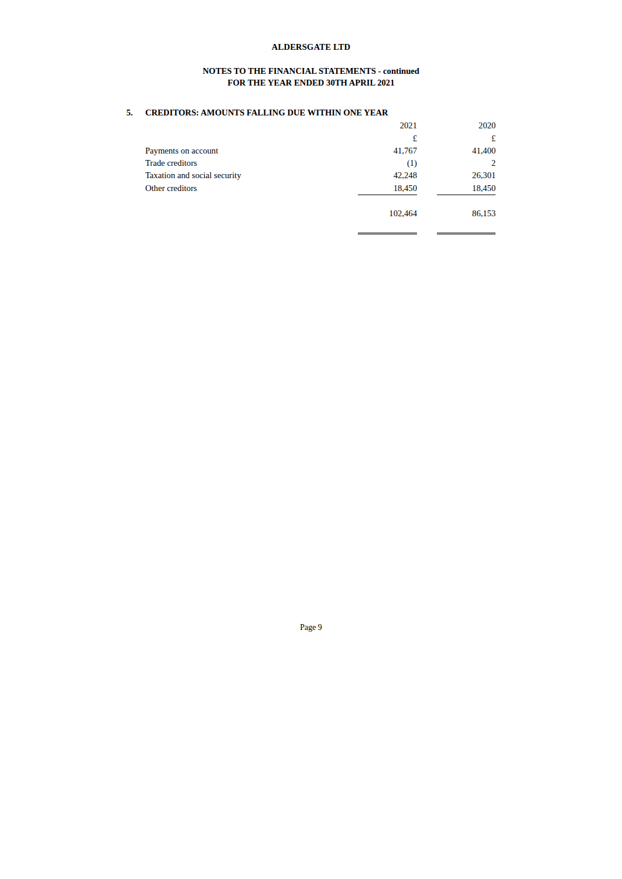ALDERSGATE LTD
NOTES TO THE FINANCIAL STATEMENTS - continued
FOR THE YEAR ENDED 30TH APRIL 2021
5.
CREDITORS: AMOUNTS FALLING DUE WITHIN ONE YEAR
| | | 2021 | | 2020 |
| | | £ | | £ |
| Payments on account | | 41,767 | | 41,400 |
| Trade creditors | | (1) | | 2 |
| Taxation and social security | | 42,248 | | 26,301 |
| Other creditors | | 18,450 | | 18,450 |
| | | 102,464 | | 86,153 |
Page 9